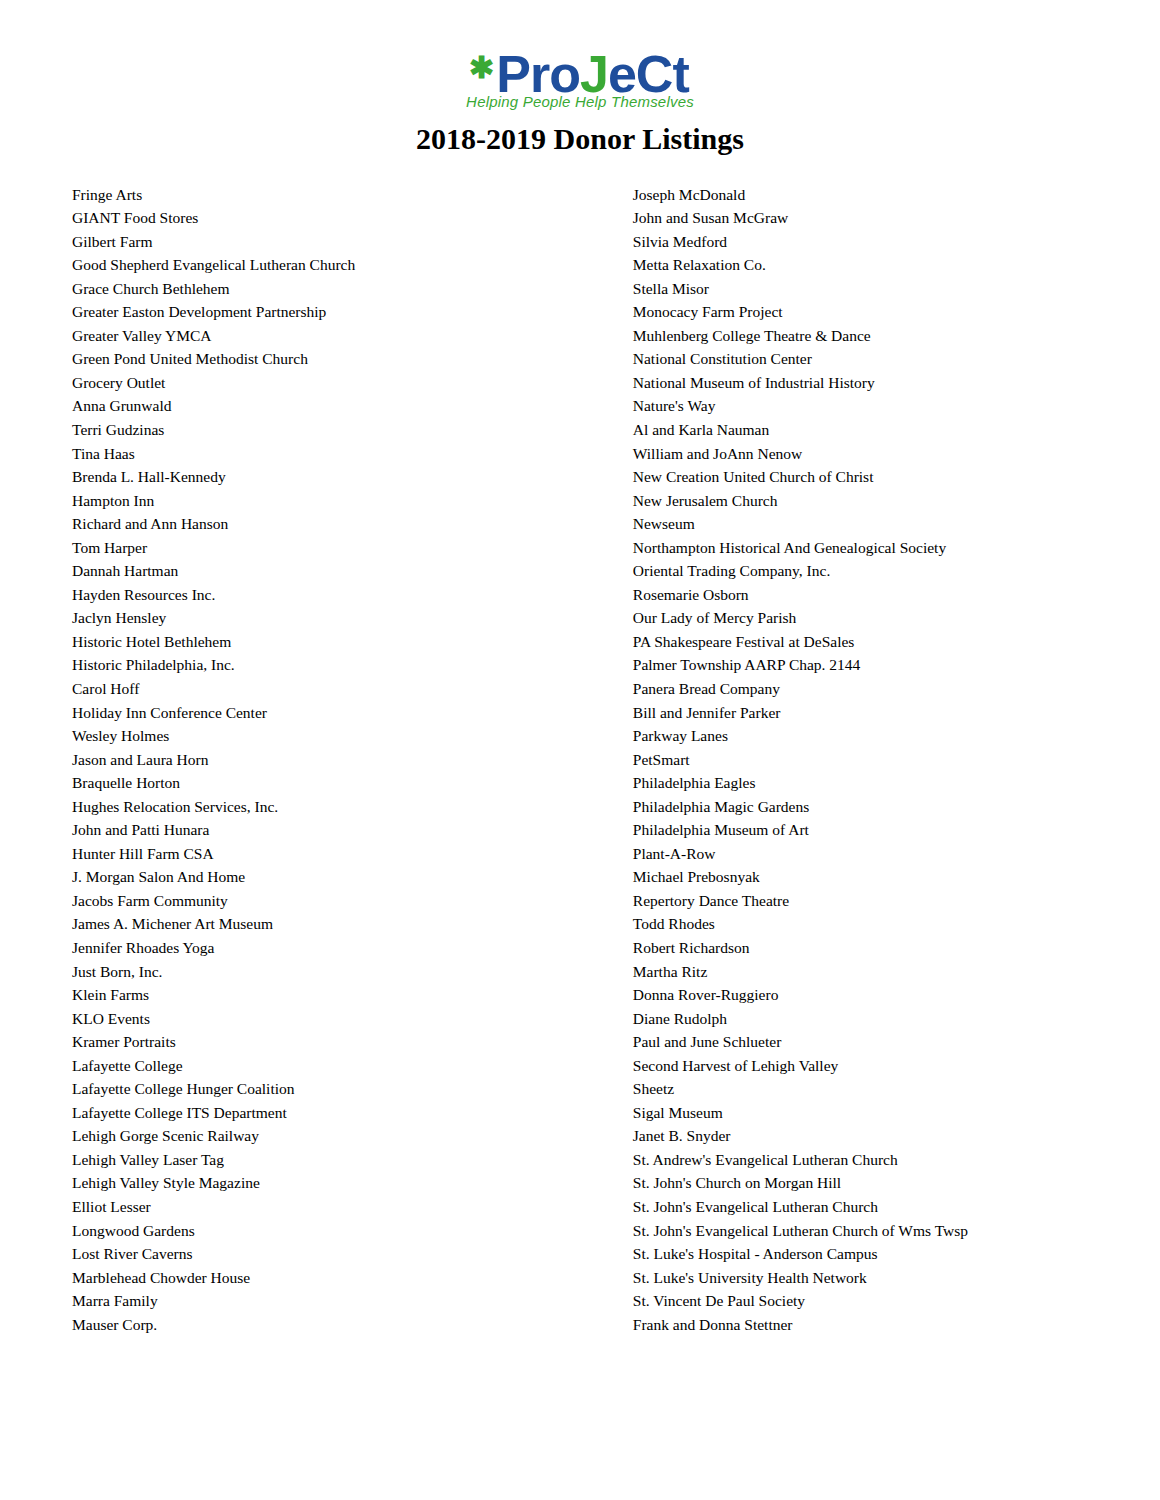✱ProJeCt
Helping People Help Themselves
2018-2019 Donor Listings
Fringe Arts
GIANT Food Stores
Gilbert Farm
Good Shepherd Evangelical Lutheran Church
Grace Church Bethlehem
Greater Easton Development Partnership
Greater Valley YMCA
Green Pond United Methodist Church
Grocery Outlet
Anna Grunwald
Terri Gudzinas
Tina Haas
Brenda L. Hall-Kennedy
Hampton Inn
Richard and Ann Hanson
Tom Harper
Dannah Hartman
Hayden Resources Inc.
Jaclyn Hensley
Historic Hotel Bethlehem
Historic Philadelphia, Inc.
Carol Hoff
Holiday Inn Conference Center
Wesley Holmes
Jason and Laura Horn
Braquelle Horton
Hughes Relocation Services, Inc.
John and Patti Hunara
Hunter Hill Farm CSA
J. Morgan Salon And Home
Jacobs Farm Community
James A. Michener Art Museum
Jennifer Rhoades Yoga
Just Born, Inc.
Klein Farms
KLO Events
Kramer Portraits
Lafayette College
Lafayette College Hunger Coalition
Lafayette College ITS Department
Lehigh Gorge Scenic Railway
Lehigh Valley Laser Tag
Lehigh Valley Style Magazine
Elliot Lesser
Longwood Gardens
Lost River Caverns
Marblehead Chowder House
Marra Family
Mauser Corp.
Joseph McDonald
John and Susan McGraw
Silvia Medford
Metta Relaxation Co.
Stella Misor
Monocacy Farm Project
Muhlenberg College Theatre & Dance
National Constitution Center
National Museum of Industrial History
Nature's Way
Al and Karla Nauman
William and JoAnn Nenow
New Creation United Church of Christ
New Jerusalem Church
Newseum
Northampton Historical And Genealogical Society
Oriental Trading Company, Inc.
Rosemarie Osborn
Our Lady of Mercy Parish
PA Shakespeare Festival at DeSales
Palmer Township AARP Chap. 2144
Panera Bread Company
Bill and Jennifer Parker
Parkway Lanes
PetSmart
Philadelphia Eagles
Philadelphia Magic Gardens
Philadelphia Museum of Art
Plant-A-Row
Michael Prebosnyak
Repertory Dance Theatre
Todd Rhodes
Robert Richardson
Martha Ritz
Donna Rover-Ruggiero
Diane Rudolph
Paul and June Schlueter
Second Harvest of Lehigh Valley
Sheetz
Sigal Museum
Janet B. Snyder
St. Andrew's Evangelical Lutheran Church
St. John's Church on Morgan Hill
St. John's Evangelical Lutheran Church
St. John's Evangelical Lutheran Church of Wms Twsp
St. Luke's Hospital - Anderson Campus
St. Luke's University Health Network
St. Vincent De Paul Society
Frank and Donna Stettner